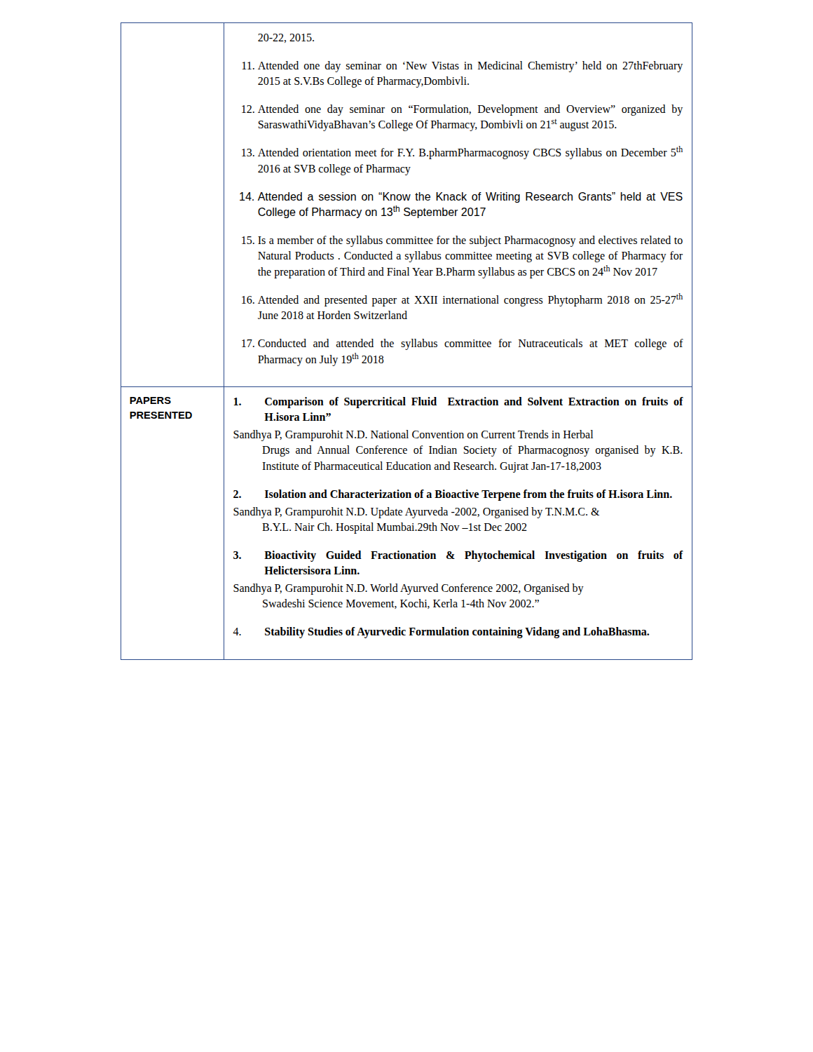| | 20-22, 2015. Attended one day seminar on ‘New Vistas in Medicinal Chemistry’ held on 27thFebruary 2015 at S.V.Bs College of Pharmacy,Dombivli. Attended one day seminar on “Formulation, Development and Overview” organized by SaraswathiVidyaBhavan’s College Of Pharmacy, Dombivli on 21 st august 2015. Attended orientation meet for F.Y. B.pharmPharmacognosy CBCS syllabus on December 5 th 2016 at SVB college of Pharmacy Attended a session on “Know the Knack of Writing Research Grants” held at VES College of Pharmacy on 13 th September 2017 Is a member of the syllabus committee for the subject Pharmacognosy and electives related to Natural Products . Conducted a syllabus committee meeting at SVB college of Pharmacy for the preparation of Third and Final Year B.Pharm syllabus as per CBCS on 24 th Nov 2017 Attended and presented paper at XXII international congress Phytopharm 2018 on 25-27 th June 2018 at Horden Switzerland Conducted and attended the syllabus committee for Nutraceuticals at MET college of Pharmacy on July 19 th 2018 |
| PAPERS PRESENTED | 1. Comparison of Supercritical Fluid Extraction and Solvent Extraction on fruits of H.isora Linn” Sandhya P, Grampurohit N.D. National Convention on Current Trends in Herbal Drugs and Annual Conference of Indian Society of Pharmacognosy organised by K.B. Institute of Pharmaceutical Education and Research. Gujrat Jan-17-18,2003 2. Isolation and Characterization of a Bioactive Terpene from the fruits of H.isora Linn. Sandhya P, Grampurohit N.D. Update Ayurveda -2002, Organised by T.N.M.C. & B.Y.L. Nair Ch. Hospital Mumbai.29th Nov –1st Dec 2002 3. Bioactivity Guided Fractionation & Phytochemical Investigation on fruits of Helictersisora Linn. Sandhya P, Grampurohit N.D. World Ayurved Conference 2002, Organised by Swadeshi Science Movement, Kochi, Kerla 1-4th Nov 2002.” 4. Stability Studies of Ayurvedic Formulation containing Vidang and LohaBhasma. |